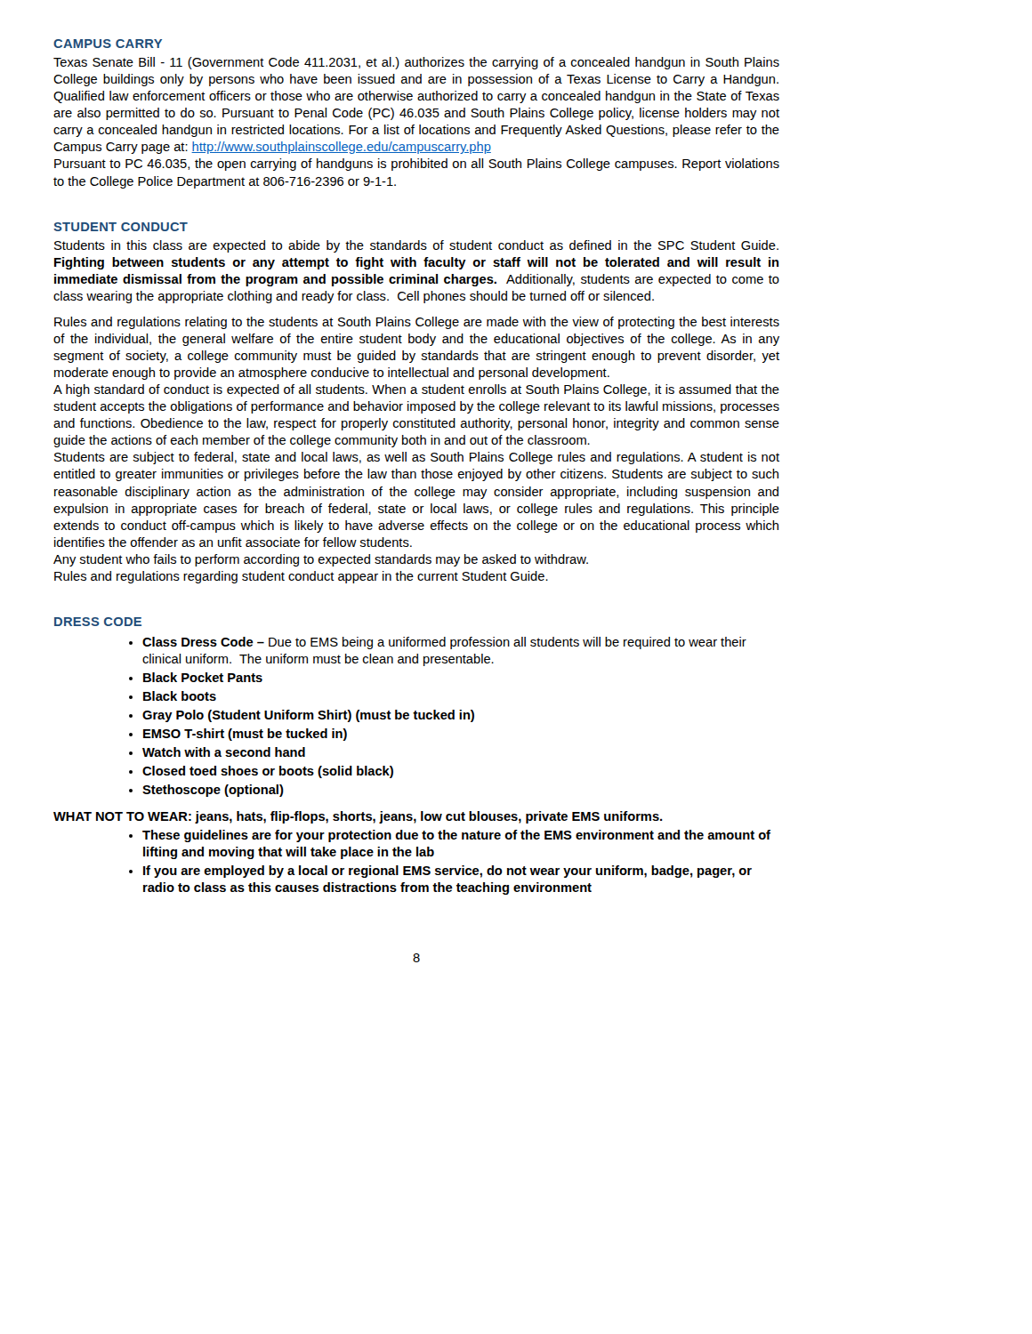CAMPUS CARRY
Texas Senate Bill - 11 (Government Code 411.2031, et al.) authorizes the carrying of a concealed handgun in South Plains College buildings only by persons who have been issued and are in possession of a Texas License to Carry a Handgun. Qualified law enforcement officers or those who are otherwise authorized to carry a concealed handgun in the State of Texas are also permitted to do so. Pursuant to Penal Code (PC) 46.035 and South Plains College policy, license holders may not carry a concealed handgun in restricted locations. For a list of locations and Frequently Asked Questions, please refer to the Campus Carry page at: http://www.southplainscollege.edu/campuscarry.php
Pursuant to PC 46.035, the open carrying of handguns is prohibited on all South Plains College campuses. Report violations to the College Police Department at 806-716-2396 or 9-1-1.
STUDENT CONDUCT
Students in this class are expected to abide by the standards of student conduct as defined in the SPC Student Guide. Fighting between students or any attempt to fight with faculty or staff will not be tolerated and will result in immediate dismissal from the program and possible criminal charges. Additionally, students are expected to come to class wearing the appropriate clothing and ready for class. Cell phones should be turned off or silenced.
Rules and regulations relating to the students at South Plains College are made with the view of protecting the best interests of the individual, the general welfare of the entire student body and the educational objectives of the college. As in any segment of society, a college community must be guided by standards that are stringent enough to prevent disorder, yet moderate enough to provide an atmosphere conducive to intellectual and personal development.
A high standard of conduct is expected of all students. When a student enrolls at South Plains College, it is assumed that the student accepts the obligations of performance and behavior imposed by the college relevant to its lawful missions, processes and functions. Obedience to the law, respect for properly constituted authority, personal honor, integrity and common sense guide the actions of each member of the college community both in and out of the classroom.
Students are subject to federal, state and local laws, as well as South Plains College rules and regulations. A student is not entitled to greater immunities or privileges before the law than those enjoyed by other citizens. Students are subject to such reasonable disciplinary action as the administration of the college may consider appropriate, including suspension and expulsion in appropriate cases for breach of federal, state or local laws, or college rules and regulations. This principle extends to conduct off-campus which is likely to have adverse effects on the college or on the educational process which identifies the offender as an unfit associate for fellow students.
Any student who fails to perform according to expected standards may be asked to withdraw.
Rules and regulations regarding student conduct appear in the current Student Guide.
DRESS CODE
Class Dress Code – Due to EMS being a uniformed profession all students will be required to wear their clinical uniform. The uniform must be clean and presentable.
Black Pocket Pants
Black boots
Gray Polo (Student Uniform Shirt) (must be tucked in)
EMSO T-shirt (must be tucked in)
Watch with a second hand
Closed toed shoes or boots (solid black)
Stethoscope (optional)
WHAT NOT TO WEAR: jeans, hats, flip-flops, shorts, jeans, low cut blouses, private EMS uniforms.
These guidelines are for your protection due to the nature of the EMS environment and the amount of lifting and moving that will take place in the lab
If you are employed by a local or regional EMS service, do not wear your uniform, badge, pager, or radio to class as this causes distractions from the teaching environment
8